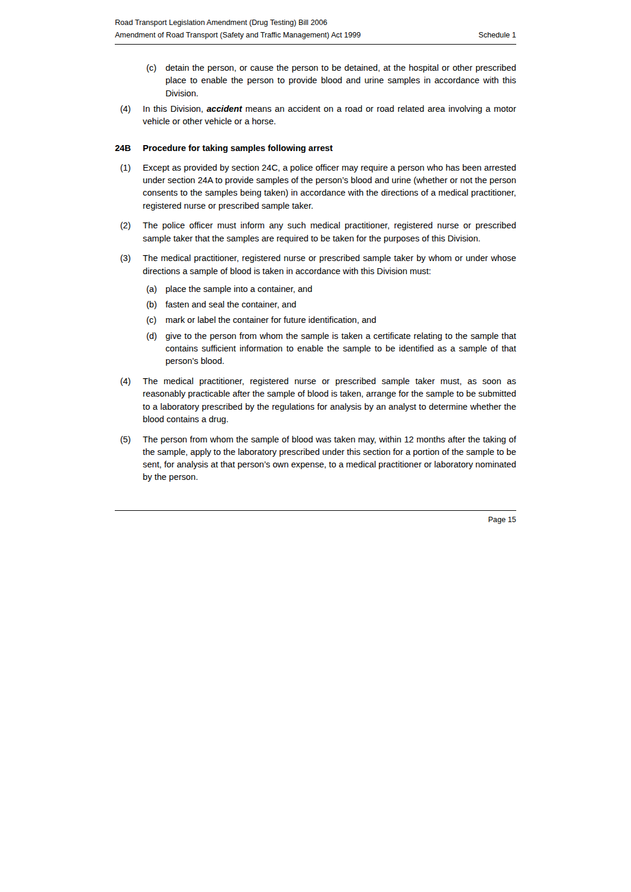Road Transport Legislation Amendment (Drug Testing) Bill 2006
Amendment of Road Transport (Safety and Traffic Management) Act 1999
Schedule 1
(c) detain the person, or cause the person to be detained, at the hospital or other prescribed place to enable the person to provide blood and urine samples in accordance with this Division.
(4) In this Division, accident means an accident on a road or road related area involving a motor vehicle or other vehicle or a horse.
24BProcedure for taking samples following arrest
(1) Except as provided by section 24C, a police officer may require a person who has been arrested under section 24A to provide samples of the person’s blood and urine (whether or not the person consents to the samples being taken) in accordance with the directions of a medical practitioner, registered nurse or prescribed sample taker.
(2) The police officer must inform any such medical practitioner, registered nurse or prescribed sample taker that the samples are required to be taken for the purposes of this Division.
(3) The medical practitioner, registered nurse or prescribed sample taker by whom or under whose directions a sample of blood is taken in accordance with this Division must:
(a) place the sample into a container, and
(b) fasten and seal the container, and
(c) mark or label the container for future identification, and
(d) give to the person from whom the sample is taken a certificate relating to the sample that contains sufficient information to enable the sample to be identified as a sample of that person’s blood.
(4) The medical practitioner, registered nurse or prescribed sample taker must, as soon as reasonably practicable after the sample of blood is taken, arrange for the sample to be submitted to a laboratory prescribed by the regulations for analysis by an analyst to determine whether the blood contains a drug.
(5) The person from whom the sample of blood was taken may, within 12 months after the taking of the sample, apply to the laboratory prescribed under this section for a portion of the sample to be sent, for analysis at that person’s own expense, to a medical practitioner or laboratory nominated by the person.
Page 15